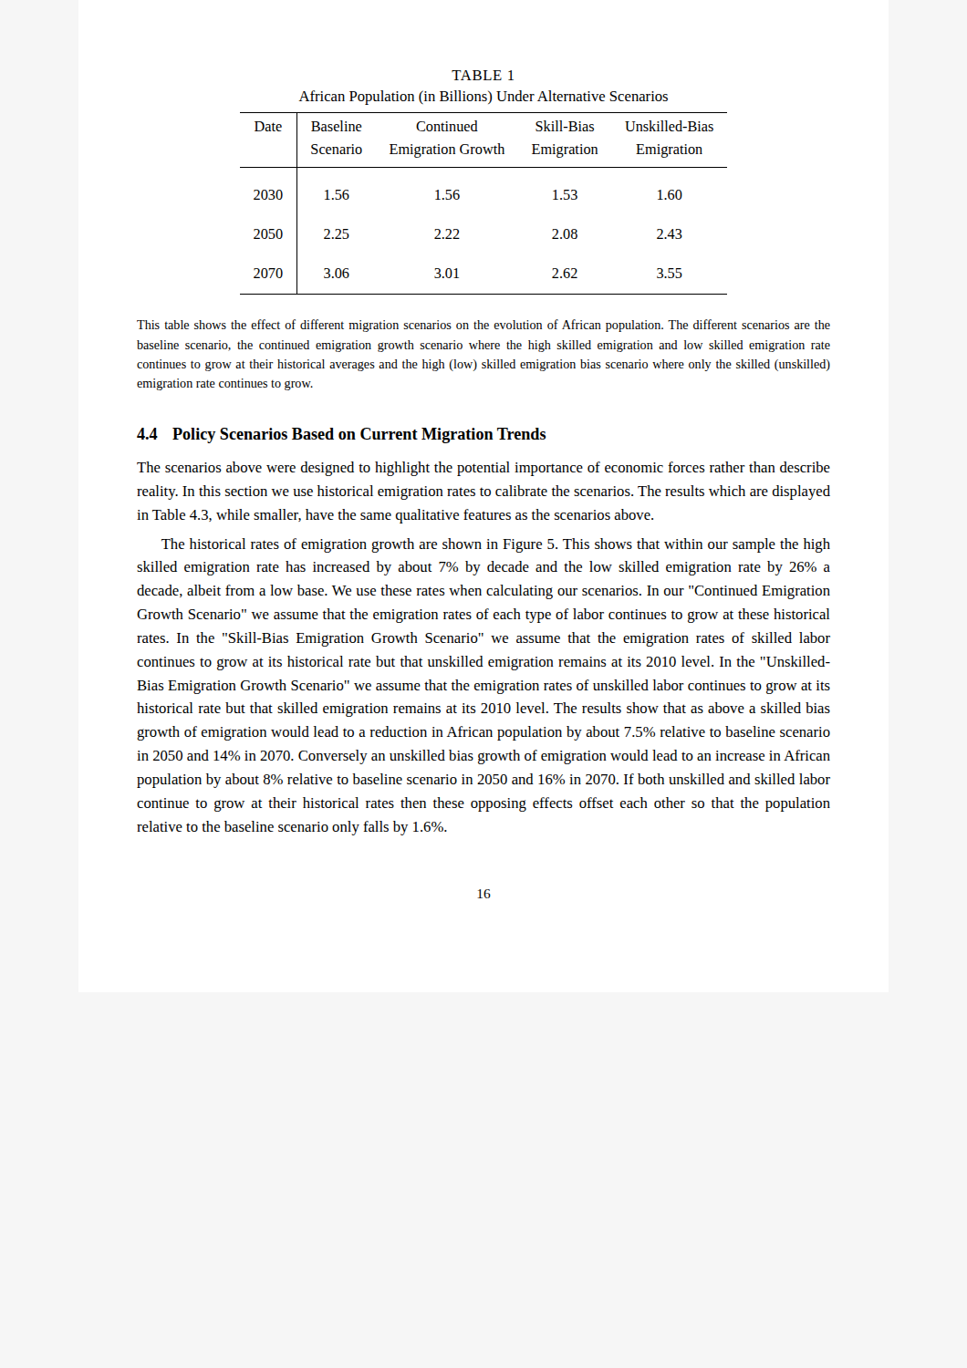TABLE 1
African Population (in Billions) Under Alternative Scenarios
| Date | Baseline | Continued | Skill-Bias | Unskilled-Bias |
| --- | --- | --- | --- | --- |
| | Scenario | Emigration Growth | Emigration | Emigration |
| 2030 | 1.56 | 1.56 | 1.53 | 1.60 |
| 2050 | 2.25 | 2.22 | 2.08 | 2.43 |
| 2070 | 3.06 | 3.01 | 2.62 | 3.55 |
This table shows the effect of different migration scenarios on the evolution of African population. The different scenarios are the baseline scenario, the continued emigration growth scenario where the high skilled emigration and low skilled emigration rate continues to grow at their historical averages and the high (low) skilled emigration bias scenario where only the skilled (unskilled) emigration rate continues to grow.
4.4 Policy Scenarios Based on Current Migration Trends
The scenarios above were designed to highlight the potential importance of economic forces rather than describe reality. In this section we use historical emigration rates to calibrate the scenarios. The results which are displayed in Table 4.3, while smaller, have the same qualitative features as the scenarios above.
The historical rates of emigration growth are shown in Figure 5. This shows that within our sample the high skilled emigration rate has increased by about 7% by decade and the low skilled emigration rate by 26% a decade, albeit from a low base. We use these rates when calculating our scenarios. In our "Continued Emigration Growth Scenario" we assume that the emigration rates of each type of labor continues to grow at these historical rates. In the "Skill-Bias Emigration Growth Scenario" we assume that the emigration rates of skilled labor continues to grow at its historical rate but that unskilled emigration remains at its 2010 level. In the "Unskilled-Bias Emigration Growth Scenario" we assume that the emigration rates of unskilled labor continues to grow at its historical rate but that skilled emigration remains at its 2010 level. The results show that as above a skilled bias growth of emigration would lead to a reduction in African population by about 7.5% relative to baseline scenario in 2050 and 14% in 2070. Conversely an unskilled bias growth of emigration would lead to an increase in African population by about 8% relative to baseline scenario in 2050 and 16% in 2070. If both unskilled and skilled labor continue to grow at their historical rates then these opposing effects offset each other so that the population relative to the baseline scenario only falls by 1.6%.
16